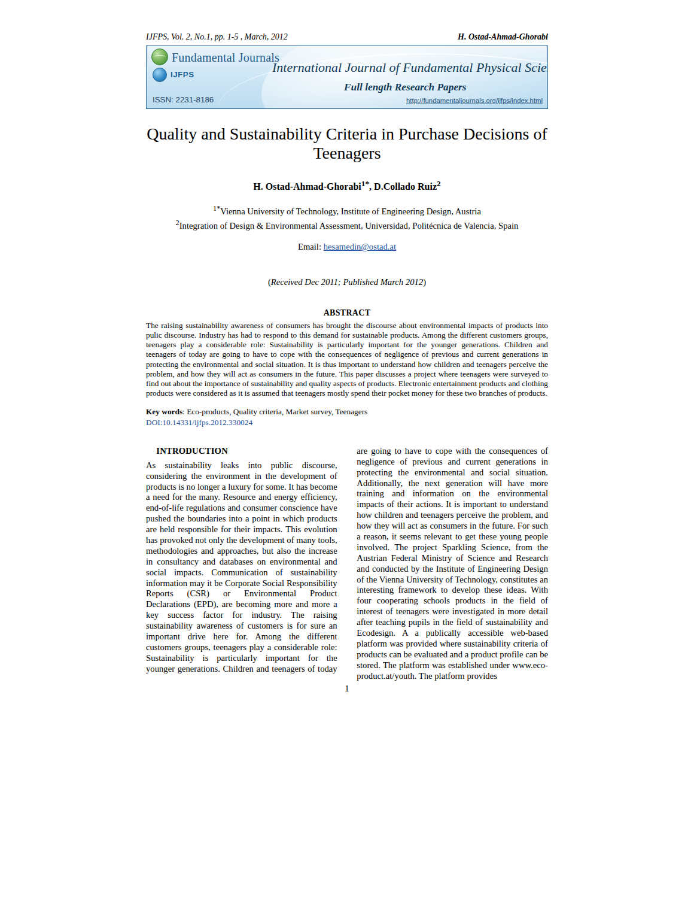IJFPS, Vol. 2, No.1, pp. 1-5 , March, 2012
H. Ostad-Ahmad-Ghorabi
Fundamental Journals
IJFPS
ISSN: 2231-8186
International Journal of Fundamental Physical Sciences
Full length Research Papers
http://fundamentaljournals.org/ijfps/index.html
Quality and Sustainability Criteria in Purchase Decisions of
Teenagers
H. Ostad-Ahmad-Ghorabi1*, D.Collado Ruiz2
1*Vienna University of Technology, Institute of Engineering Design, Austria
2Integration of Design & Environmental Assessment, Universidad, Politécnica de Valencia, Spain
Email: hesamedin@ostad.at
(Received Dec 2011; Published March 2012)
ABSTRACT
The raising sustainability awareness of consumers has brought the discourse about environmental impacts of products into pulic discourse. Industry has had to respond to this demand for sustainable products. Among the different customers groups, teenagers play a considerable role: Sustainability is particularly important for the younger generations. Children and teenagers of today are going to have to cope with the consequences of negligence of previous and current generations in protecting the environmental and social situation. It is thus important to understand how children and teenagers perceive the problem, and how they will act as consumers in the future. This paper discusses a project where teenagers were surveyed to find out about the importance of sustainability and quality aspects of products. Electronic entertainment products and clothing products were considered as it is assumed that teenagers mostly spend their pocket money for these two branches of products.
Key words: Eco-products, Quality criteria, Market survey, Teenagers
DOI:10.14331/ijfps.2012.330024
INTRODUCTION
As sustainability leaks into public discourse, considering the environment in the development of products is no longer a luxury for some. It has become a need for the many. Resource and energy efficiency, end-of-life regulations and consumer conscience have pushed the boundaries into a point in which products are held responsible for their impacts. This evolution has provoked not only the development of many tools, methodologies and approaches, but also the increase in consultancy and databases on environmental and social impacts. Communication of sustainability information may it be Corporate Social Responsibility Reports (CSR) or Environmental Product Declarations (EPD), are becoming more and more a key success factor for industry. The raising sustainability awareness of customers is for sure an important drive here for. Among the different customers groups, teenagers play a considerable role: Sustainability is particularly important for the younger generations. Children and teenagers of today are going to have to cope with the consequences of negligence of previous and current generations in protecting the environmental and social situation. Additionally, the next generation will have more training and information on the environmental impacts of their actions. It is important to understand how children and teenagers perceive the problem, and how they will act as consumers in the future. For such a reason, it seems relevant to get these young people involved. The project Sparkling Science, from the Austrian Federal Ministry of Science and Research and conducted by the Institute of Engineering Design of the Vienna University of Technology, constitutes an interesting framework to develop these ideas. With four cooperating schools products in the field of interest of teenagers were investigated in more detail after teaching pupils in the field of sustainability and Ecodesign. A a publically accessible web-based platform was provided where sustainability criteria of products can be evaluated and a product profile can be stored. The platform was established under www.eco-product.at/youth. The platform provides
1